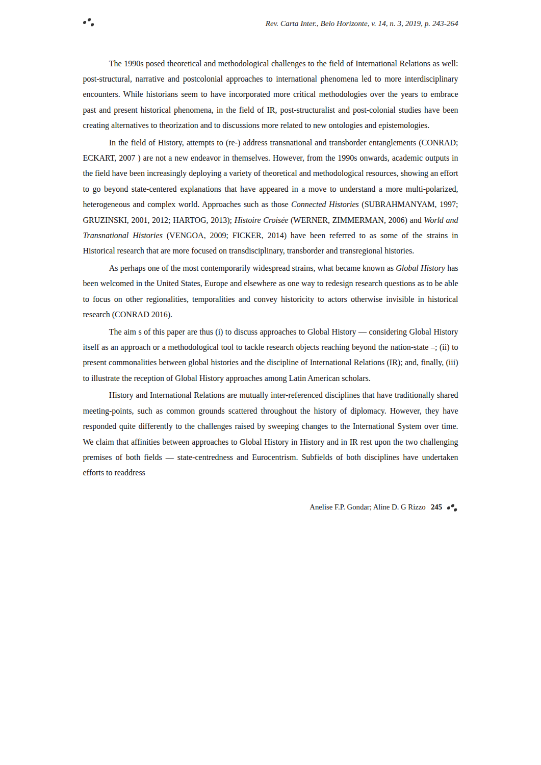Rev. Carta Inter., Belo Horizonte, v. 14, n. 3, 2019, p. 243-264
The 1990s posed theoretical and methodological challenges to the field of International Relations as well: post-structural, narrative and postcolonial approaches to international phenomena led to more interdisciplinary encounters. While historians seem to have incorporated more critical methodologies over the years to embrace past and present historical phenomena, in the field of IR, post-structuralist and post-colonial studies have been creating alternatives to theorization and to discussions more related to new ontologies and epistemologies.
In the field of History, attempts to (re-) address transnational and transborder entanglements (CONRAD; ECKART, 2007 ) are not a new endeavor in themselves. However, from the 1990s onwards, academic outputs in the field have been increasingly deploying a variety of theoretical and methodological resources, showing an effort to go beyond state-centered explanations that have appeared in a move to understand a more multi-polarized, heterogeneous and complex world. Approaches such as those Connected Histories (SUBRAHMANYAM, 1997; GRUZINSKI, 2001, 2012; HARTOG, 2013); Histoire Croisée (WERNER, ZIMMERMAN, 2006) and World and Transnational Histories (VENGOA, 2009; FICKER, 2014) have been referred to as some of the strains in Historical research that are more focused on transdisciplinary, transborder and transregional histories.
As perhaps one of the most contemporarily widespread strains, what became known as Global History has been welcomed in the United States, Europe and elsewhere as one way to redesign research questions as to be able to focus on other regionalities, temporalities and convey historicity to actors otherwise invisible in historical research (CONRAD 2016).
The aim s of this paper are thus (i) to discuss approaches to Global History — considering Global History itself as an approach or a methodological tool to tackle research objects reaching beyond the nation-state –; (ii) to present commonalities between global histories and the discipline of International Relations (IR); and, finally, (iii) to illustrate the reception of Global History approaches among Latin American scholars.
History and International Relations are mutually inter-referenced disciplines that have traditionally shared meeting-points, such as common grounds scattered throughout the history of diplomacy. However, they have responded quite differently to the challenges raised by sweeping changes to the International System over time. We claim that affinities between approaches to Global History in History and in IR rest upon the two challenging premises of both fields — state-centredness and Eurocentrism. Subfields of both disciplines have undertaken efforts to readdress
Anelise F.P. Gondar; Aline D. G Rizzo 245